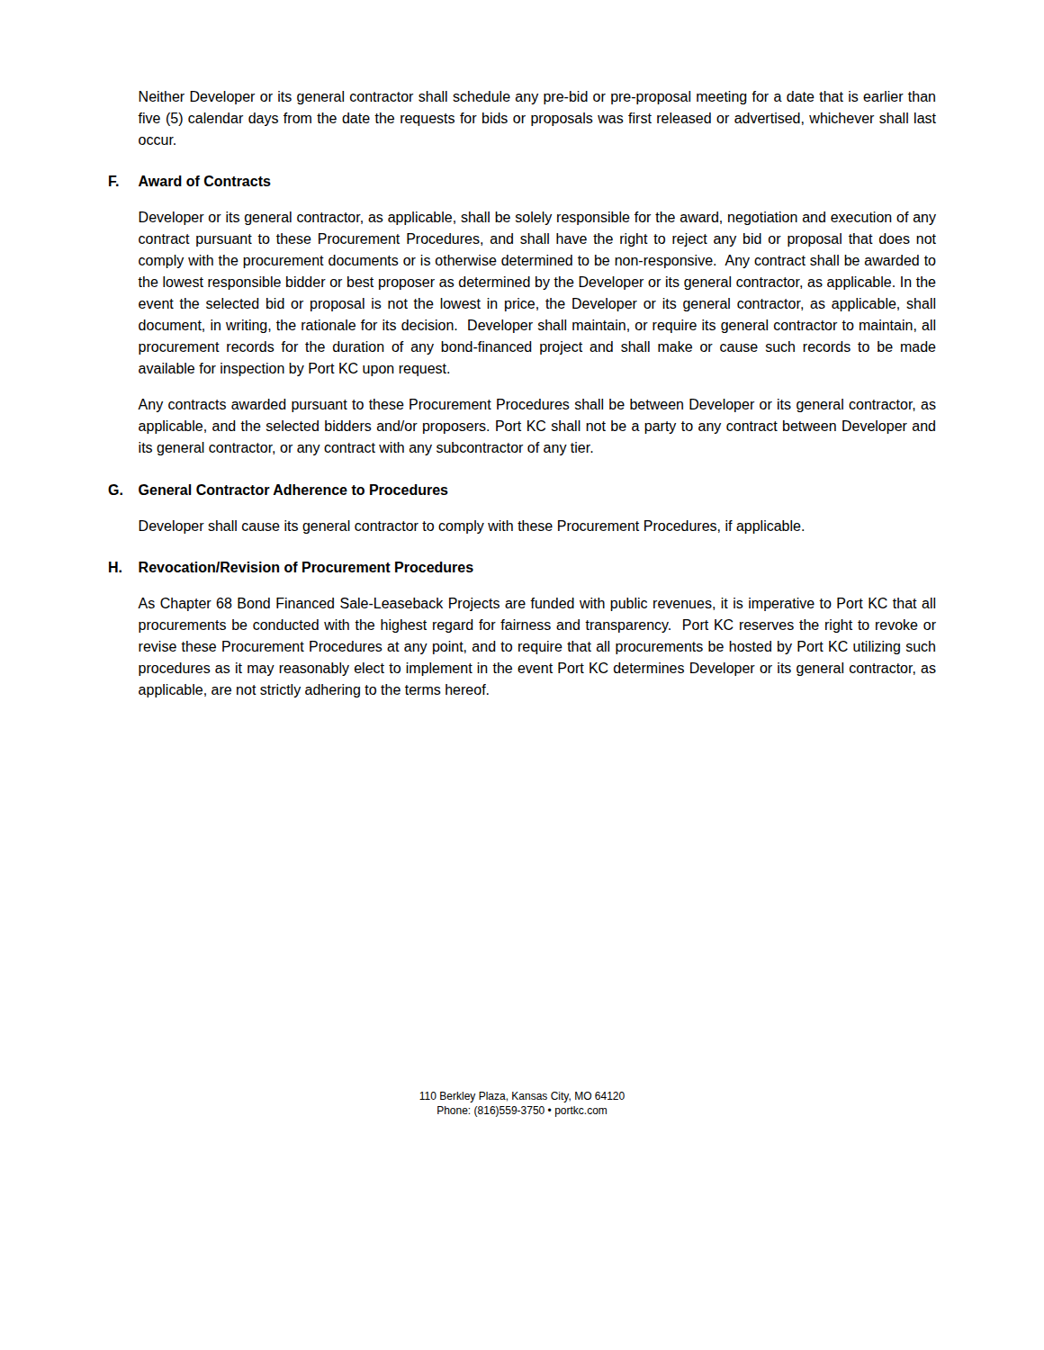Neither Developer or its general contractor shall schedule any pre-bid or pre-proposal meeting for a date that is earlier than five (5) calendar days from the date the requests for bids or proposals was first released or advertised, whichever shall last occur.
F. Award of Contracts
Developer or its general contractor, as applicable, shall be solely responsible for the award, negotiation and execution of any contract pursuant to these Procurement Procedures, and shall have the right to reject any bid or proposal that does not comply with the procurement documents or is otherwise determined to be non-responsive. Any contract shall be awarded to the lowest responsible bidder or best proposer as determined by the Developer or its general contractor, as applicable. In the event the selected bid or proposal is not the lowest in price, the Developer or its general contractor, as applicable, shall document, in writing, the rationale for its decision. Developer shall maintain, or require its general contractor to maintain, all procurement records for the duration of any bond-financed project and shall make or cause such records to be made available for inspection by Port KC upon request.
Any contracts awarded pursuant to these Procurement Procedures shall be between Developer or its general contractor, as applicable, and the selected bidders and/or proposers. Port KC shall not be a party to any contract between Developer and its general contractor, or any contract with any subcontractor of any tier.
G. General Contractor Adherence to Procedures
Developer shall cause its general contractor to comply with these Procurement Procedures, if applicable.
H. Revocation/Revision of Procurement Procedures
As Chapter 68 Bond Financed Sale-Leaseback Projects are funded with public revenues, it is imperative to Port KC that all procurements be conducted with the highest regard for fairness and transparency. Port KC reserves the right to revoke or revise these Procurement Procedures at any point, and to require that all procurements be hosted by Port KC utilizing such procedures as it may reasonably elect to implement in the event Port KC determines Developer or its general contractor, as applicable, are not strictly adhering to the terms hereof.
110 Berkley Plaza, Kansas City, MO 64120
Phone: (816)559-3750 • portkc.com